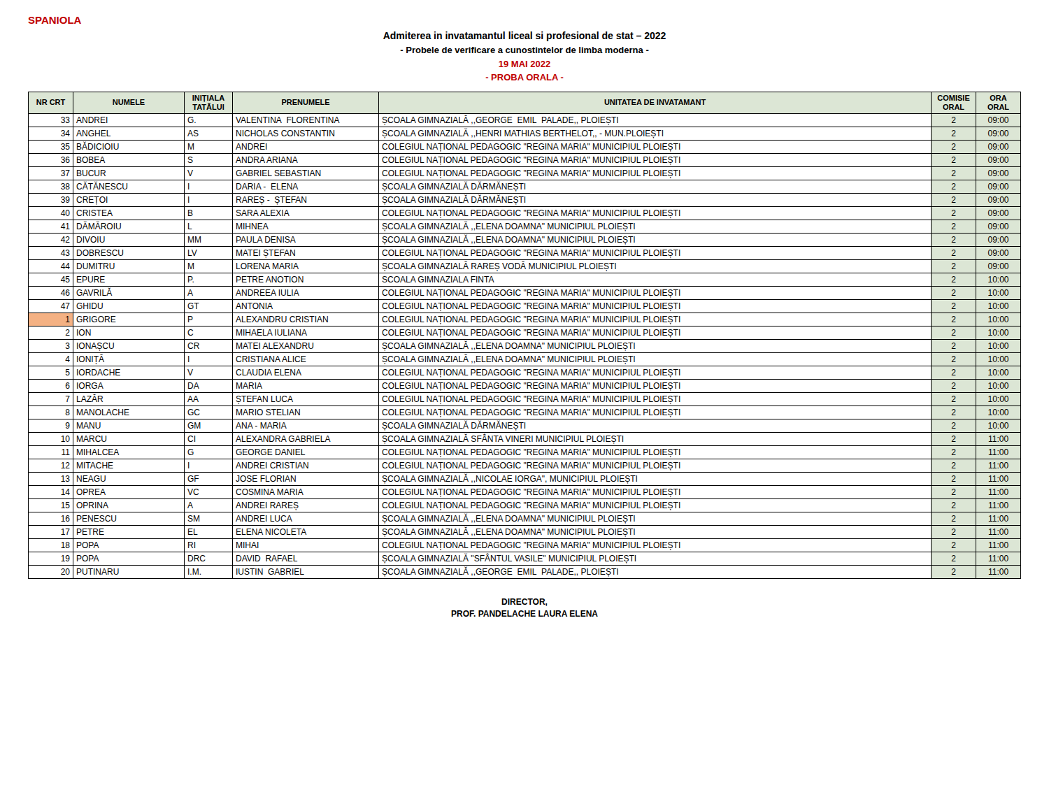SPANIOLA
Admiterea in invatamantul liceal si profesional de stat – 2022
- Probele de verificare a cunostintelor de limba moderna -
19 MAI 2022
- PROBA ORALA -
| NR CRT | NUMELE | INIȚIALA TATĂLUI | PRENUMELE | UNITATEA DE INVATAMANT | COMISIE ORAL | ORA ORAL |
| --- | --- | --- | --- | --- | --- | --- |
| 33 | ANDREI | G. | VALENTINA FLORENTINA | ȘCOALA GIMNAZIALĂ ,,GEORGE EMIL PALADE,, PLOIEȘTI | 2 | 09:00 |
| 34 | ANGHEL | AS | NICHOLAS CONSTANTIN | ȘCOALA GIMNAZIALĂ ,,HENRI MATHIAS BERTHELOT,, - MUN.PLOIEȘTI | 2 | 09:00 |
| 35 | BĂDICIOIU | M | ANDREI | COLEGIUL NAȚIONAL PEDAGOGIC "REGINA MARIA" MUNICIPIUL PLOIEȘTI | 2 | 09:00 |
| 36 | BOBEA | S | ANDRA ARIANA | COLEGIUL NAȚIONAL PEDAGOGIC "REGINA MARIA" MUNICIPIUL PLOIEȘTI | 2 | 09:00 |
| 37 | BUCUR | V | GABRIEL SEBASTIAN | COLEGIUL NAȚIONAL PEDAGOGIC "REGINA MARIA" MUNICIPIUL PLOIEȘTI | 2 | 09:00 |
| 38 | CĂTĂNESCU | I | DARIA - ELENA | ȘCOALA GIMNAZIALĂ DĂRMĂNEȘTI | 2 | 09:00 |
| 39 | CREȚOI | I | RAREȘ - ȘTEFAN | ȘCOALA GIMNAZIALĂ DĂRMĂNEȘTI | 2 | 09:00 |
| 40 | CRISTEA | B | SARA ALEXIA | COLEGIUL NAȚIONAL PEDAGOGIC "REGINA MARIA" MUNICIPIUL PLOIEȘTI | 2 | 09:00 |
| 41 | DĂMĂROIU | L | MIHNEA | ȘCOALA GIMNAZIALĂ ,,ELENA DOAMNA" MUNICIPIUL PLOIEȘTI | 2 | 09:00 |
| 42 | DIVOIU | MM | PAULA DENISA | ȘCOALA GIMNAZIALĂ ,,ELENA DOAMNA" MUNICIPIUL PLOIEȘTI | 2 | 09:00 |
| 43 | DOBRESCU | LV | MATEI ȘTEFAN | COLEGIUL NAȚIONAL PEDAGOGIC "REGINA MARIA" MUNICIPIUL PLOIEȘTI | 2 | 09:00 |
| 44 | DUMITRU | M | LORENA MARIA | ȘCOALA GIMNAZIALĂ RAREȘ VODĂ MUNICIPIUL PLOIEȘTI | 2 | 09:00 |
| 45 | EPURE | P. | PETRE ANOTION | SCOALA GIMNAZIALA FINTA | 2 | 10:00 |
| 46 | GAVRILĂ | A | ANDREEA IULIA | COLEGIUL NAȚIONAL PEDAGOGIC "REGINA MARIA" MUNICIPIUL PLOIEȘTI | 2 | 10:00 |
| 47 | GHIDU | GT | ANTONIA | COLEGIUL NAȚIONAL PEDAGOGIC "REGINA MARIA" MUNICIPIUL PLOIEȘTI | 2 | 10:00 |
| 1 | GRIGORE | P | ALEXANDRU CRISTIAN | COLEGIUL NAȚIONAL PEDAGOGIC "REGINA MARIA" MUNICIPIUL PLOIEȘTI | 2 | 10:00 |
| 2 | ION | C | MIHAELA IULIANA | COLEGIUL NAȚIONAL PEDAGOGIC "REGINA MARIA" MUNICIPIUL PLOIEȘTI | 2 | 10:00 |
| 3 | IONAȘCU | CR | MATEI ALEXANDRU | ȘCOALA GIMNAZIALĂ ,,ELENA DOAMNA" MUNICIPIUL PLOIEȘTI | 2 | 10:00 |
| 4 | IONIȚĂ | I | CRISTIANA ALICE | ȘCOALA GIMNAZIALĂ ,,ELENA DOAMNA" MUNICIPIUL PLOIEȘTI | 2 | 10:00 |
| 5 | IORDACHE | V | CLAUDIA ELENA | COLEGIUL NAȚIONAL PEDAGOGIC "REGINA MARIA" MUNICIPIUL PLOIEȘTI | 2 | 10:00 |
| 6 | IORGA | DA | MARIA | COLEGIUL NAȚIONAL PEDAGOGIC "REGINA MARIA" MUNICIPIUL PLOIEȘTI | 2 | 10:00 |
| 7 | LAZĂR | AA | ȘTEFAN LUCA | COLEGIUL NAȚIONAL PEDAGOGIC "REGINA MARIA" MUNICIPIUL PLOIEȘTI | 2 | 10:00 |
| 8 | MANOLACHE | GC | MARIO STELIAN | COLEGIUL NAȚIONAL PEDAGOGIC "REGINA MARIA" MUNICIPIUL PLOIEȘTI | 2 | 10:00 |
| 9 | MANU | GM | ANA - MARIA | ȘCOALA GIMNAZIALĂ DĂRMĂNEȘTI | 2 | 10:00 |
| 10 | MARCU | CI | ALEXANDRA GABRIELA | ȘCOALA GIMNAZIALĂ SFÂNTA VINERI MUNICIPIUL PLOIEȘTI | 2 | 11:00 |
| 11 | MIHALCEA | G | GEORGE DANIEL | COLEGIUL NAȚIONAL PEDAGOGIC "REGINA MARIA" MUNICIPIUL PLOIEȘTI | 2 | 11:00 |
| 12 | MITACHE | I | ANDREI CRISTIAN | COLEGIUL NAȚIONAL PEDAGOGIC "REGINA MARIA" MUNICIPIUL PLOIEȘTI | 2 | 11:00 |
| 13 | NEAGU | GF | JOSE FLORIAN | ȘCOALA GIMNAZIALĂ ,,NICOLAE IORGA", MUNICIPIUL PLOIEȘTI | 2 | 11:00 |
| 14 | OPREA | VC | COSMINA MARIA | COLEGIUL NAȚIONAL PEDAGOGIC "REGINA MARIA" MUNICIPIUL PLOIEȘTI | 2 | 11:00 |
| 15 | OPRINA | A | ANDREI RAREȘ | COLEGIUL NAȚIONAL PEDAGOGIC "REGINA MARIA" MUNICIPIUL PLOIEȘTI | 2 | 11:00 |
| 16 | PENESCU | SM | ANDREI LUCA | ȘCOALA GIMNAZIALĂ ,,ELENA DOAMNA" MUNICIPIUL PLOIEȘTI | 2 | 11:00 |
| 17 | PETRE | EL | ELENA NICOLETA | ȘCOALA GIMNAZIALĂ ,,ELENA DOAMNA" MUNICIPIUL PLOIEȘTI | 2 | 11:00 |
| 18 | POPA | RI | MIHAI | COLEGIUL NAȚIONAL PEDAGOGIC "REGINA MARIA" MUNICIPIUL PLOIEȘTI | 2 | 11:00 |
| 19 | POPA | DRC | DAVID RAFAEL | ȘCOALA GIMNAZIALĂ "SFÂNTUL VASILE" MUNICIPIUL PLOIEȘTI | 2 | 11:00 |
| 20 | PUTINARU | I.M. | IUSTIN GABRIEL | ȘCOALA GIMNAZIALĂ ,,GEORGE EMIL PALADE,, PLOIEȘTI | 2 | 11:00 |
DIRECTOR,
PROF. PANDELACHE LAURA ELENA